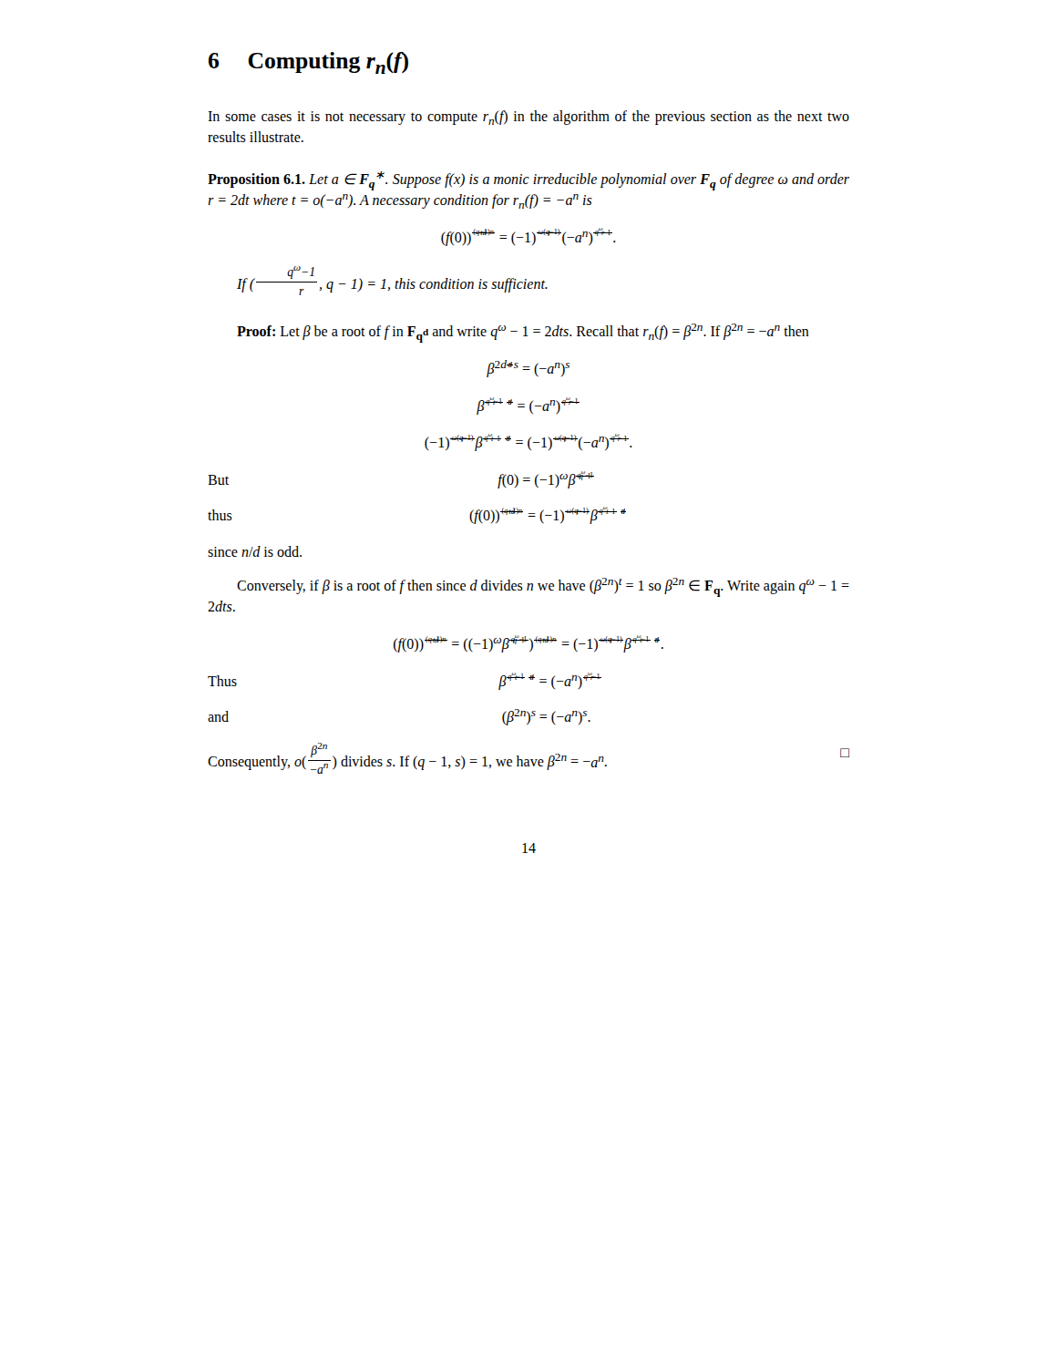6 Computing rn(f)
In some cases it is not necessary to compute rn(f) in the algorithm of the previous section as the next two results illustrate.
Proposition 6.1. Let a ∈ Fq∗. Suppose f(x) is a monic irreducible polynomial over Fq of degree ω and order r = 2dt where t = o(−an). A necessary condition for rn(f) = −an is
(f(0))(q−1)n td = (−1)ω(q−1) t(−an)qω−1 r.
If (qω−1 r, q − 1) = 1, this condition is sufficient.
Proof: Let β be a root of f in Fqd and write qω − 1 = 2dts. Recall that rn(f) = β2n. If β2n = −an then
β2dnd s = (−an)s
βqω−1 t nd = (−an)qω−1 r
(−1)ω(q−1) tβqω−1 t nd = (−1)ω(q−1) t(−an)qω−1 r.
But
f(0) = (−1)ωβqω−1 q−1
thus
(f(0))(q−1)n td = (−1)ω(q−1) tβqω−1 t nd
since n/d is odd.
Conversely, if β is a root of f then since d divides n we have (β2n)t = 1 so β2n ∈ Fq. Write again qω − 1 = 2dts.
(f(0))(q−1)n td = ((−1)ωβqω−1 q−1)(q−1)n td = (−1)ω(q−1) tβqω−1 t nd.
Thus
βqω−1 t nd = (−an)qω−1 r
and
(β2n)s = (−an)s.
Consequently, o(β2n−an) divides s. If (q − 1, s) = 1, we have β2n = −an. □
14